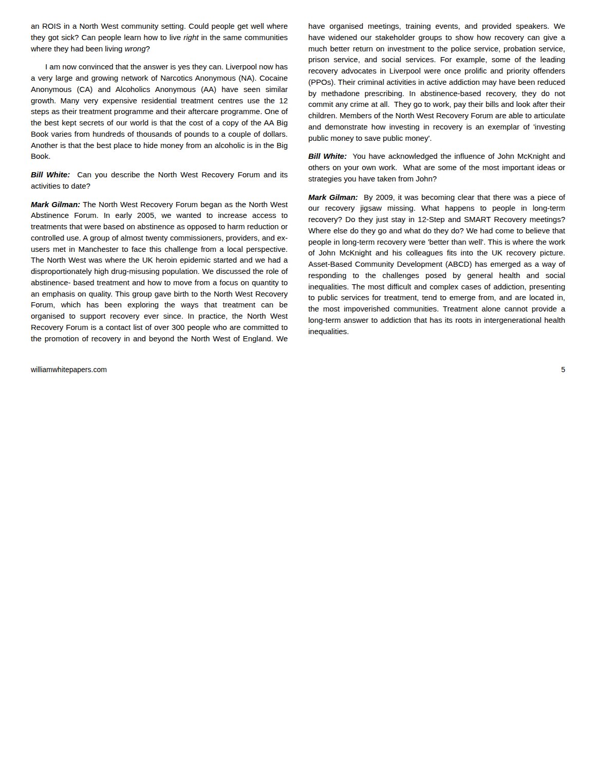an ROIS in a North West community setting. Could people get well where they got sick? Can people learn how to live right in the same communities where they had been living wrong?
I am now convinced that the answer is yes they can. Liverpool now has a very large and growing network of Narcotics Anonymous (NA). Cocaine Anonymous (CA) and Alcoholics Anonymous (AA) have seen similar growth. Many very expensive residential treatment centres use the 12 steps as their treatment programme and their aftercare programme. One of the best kept secrets of our world is that the cost of a copy of the AA Big Book varies from hundreds of thousands of pounds to a couple of dollars. Another is that the best place to hide money from an alcoholic is in the Big Book.
Bill White: Can you describe the North West Recovery Forum and its activities to date?
Mark Gilman: The North West Recovery Forum began as the North West Abstinence Forum. In early 2005, we wanted to increase access to treatments that were based on abstinence as opposed to harm reduction or controlled use. A group of almost twenty commissioners, providers, and ex-users met in Manchester to face this challenge from a local perspective. The North West was where the UK heroin epidemic started and we had a disproportionately high drug-misusing population. We discussed the role of abstinence- based treatment and how to move from a focus on quantity to an emphasis on quality. This group gave birth to the North West Recovery Forum, which has been exploring the ways that treatment can be organised to support recovery ever since. In practice, the North West Recovery Forum is a contact list of over 300 people who are committed to the promotion of recovery in and beyond the North West of England. We have organised meetings, training events, and provided speakers. We have widened our stakeholder groups to show how recovery can give a much better return on investment to the police service, probation service, prison service, and social services. For example, some of the leading recovery advocates in Liverpool were once prolific and priority offenders (PPOs). Their criminal activities in active addiction may have been reduced by methadone prescribing. In abstinence-based recovery, they do not commit any crime at all. They go to work, pay their bills and look after their children. Members of the North West Recovery Forum are able to articulate and demonstrate how investing in recovery is an exemplar of 'investing public money to save public money'.
Bill White: You have acknowledged the influence of John McKnight and others on your own work. What are some of the most important ideas or strategies you have taken from John?
Mark Gilman: By 2009, it was becoming clear that there was a piece of our recovery jigsaw missing. What happens to people in long-term recovery? Do they just stay in 12-Step and SMART Recovery meetings? Where else do they go and what do they do? We had come to believe that people in long-term recovery were 'better than well'. This is where the work of John McKnight and his colleagues fits into the UK recovery picture. Asset-Based Community Development (ABCD) has emerged as a way of responding to the challenges posed by general health and social inequalities. The most difficult and complex cases of addiction, presenting to public services for treatment, tend to emerge from, and are located in, the most impoverished communities. Treatment alone cannot provide a long-term answer to addiction that has its roots in intergenerational health inequalities.
williamwhitepapers.com 5